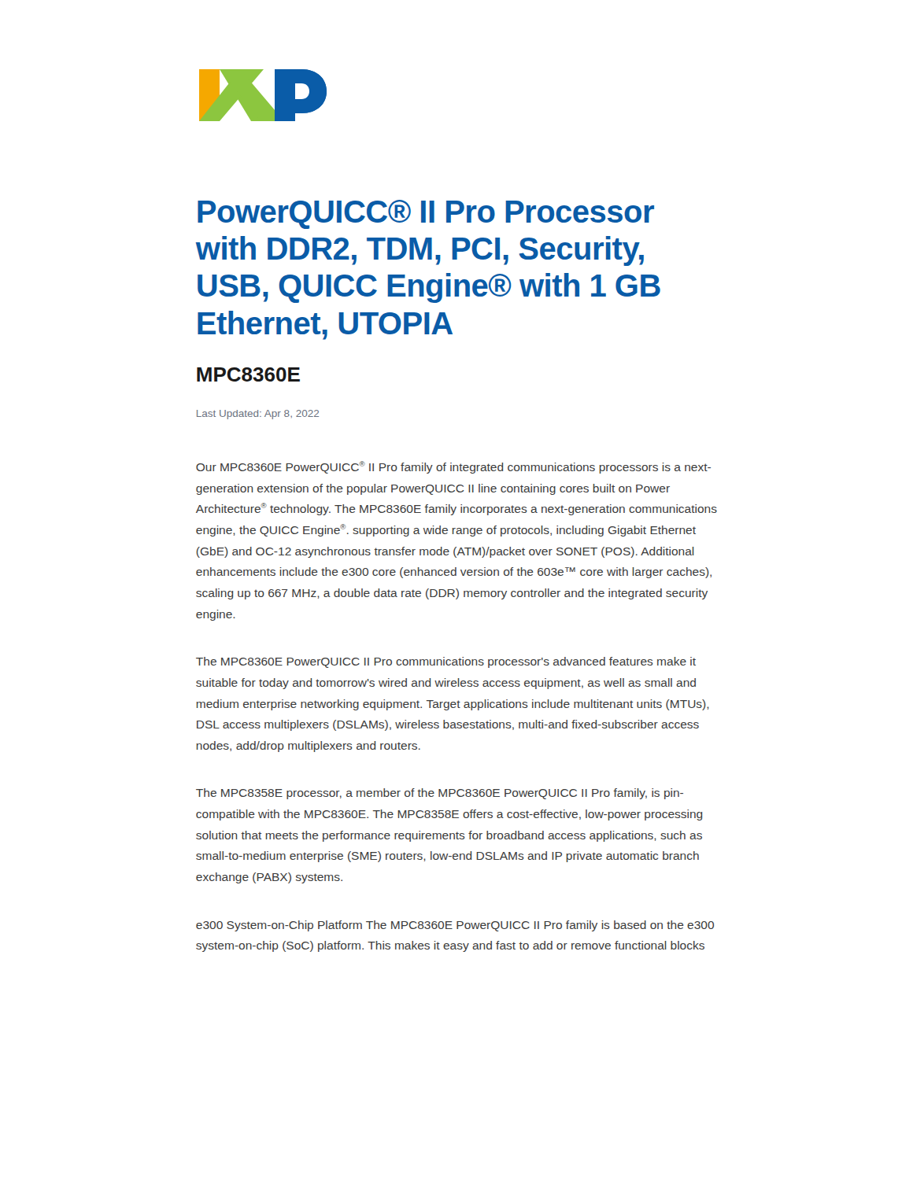PowerQUICC® II Pro Processor with DDR2, TDM, PCI, Security, USB, QUICC Engine® with 1 GB Ethernet, UTOPIA
MPC8360E
Last Updated: Apr 8, 2022
Our MPC8360E PowerQUICC® II Pro family of integrated communications processors is a next-generation extension of the popular PowerQUICC II line containing cores built on Power Architecture® technology. The MPC8360E family incorporates a next-generation communications engine, the QUICC Engine®. supporting a wide range of protocols, including Gigabit Ethernet (GbE) and OC-12 asynchronous transfer mode (ATM)/packet over SONET (POS). Additional enhancements include the e300 core (enhanced version of the 603e™ core with larger caches), scaling up to 667 MHz, a double data rate (DDR) memory controller and the integrated security engine.
The MPC8360E PowerQUICC II Pro communications processor's advanced features make it suitable for today and tomorrow's wired and wireless access equipment, as well as small and medium enterprise networking equipment. Target applications include multitenant units (MTUs), DSL access multiplexers (DSLAMs), wireless basestations, multi-and fixed-subscriber access nodes, add/drop multiplexers and routers.
The MPC8358E processor, a member of the MPC8360E PowerQUICC II Pro family, is pin-compatible with the MPC8360E. The MPC8358E offers a cost-effective, low-power processing solution that meets the performance requirements for broadband access applications, such as small-to-medium enterprise (SME) routers, low-end DSLAMs and IP private automatic branch exchange (PABX) systems.
e300 System-on-Chip Platform The MPC8360E PowerQUICC II Pro family is based on the e300 system-on-chip (SoC) platform. This makes it easy and fast to add or remove functional blocks